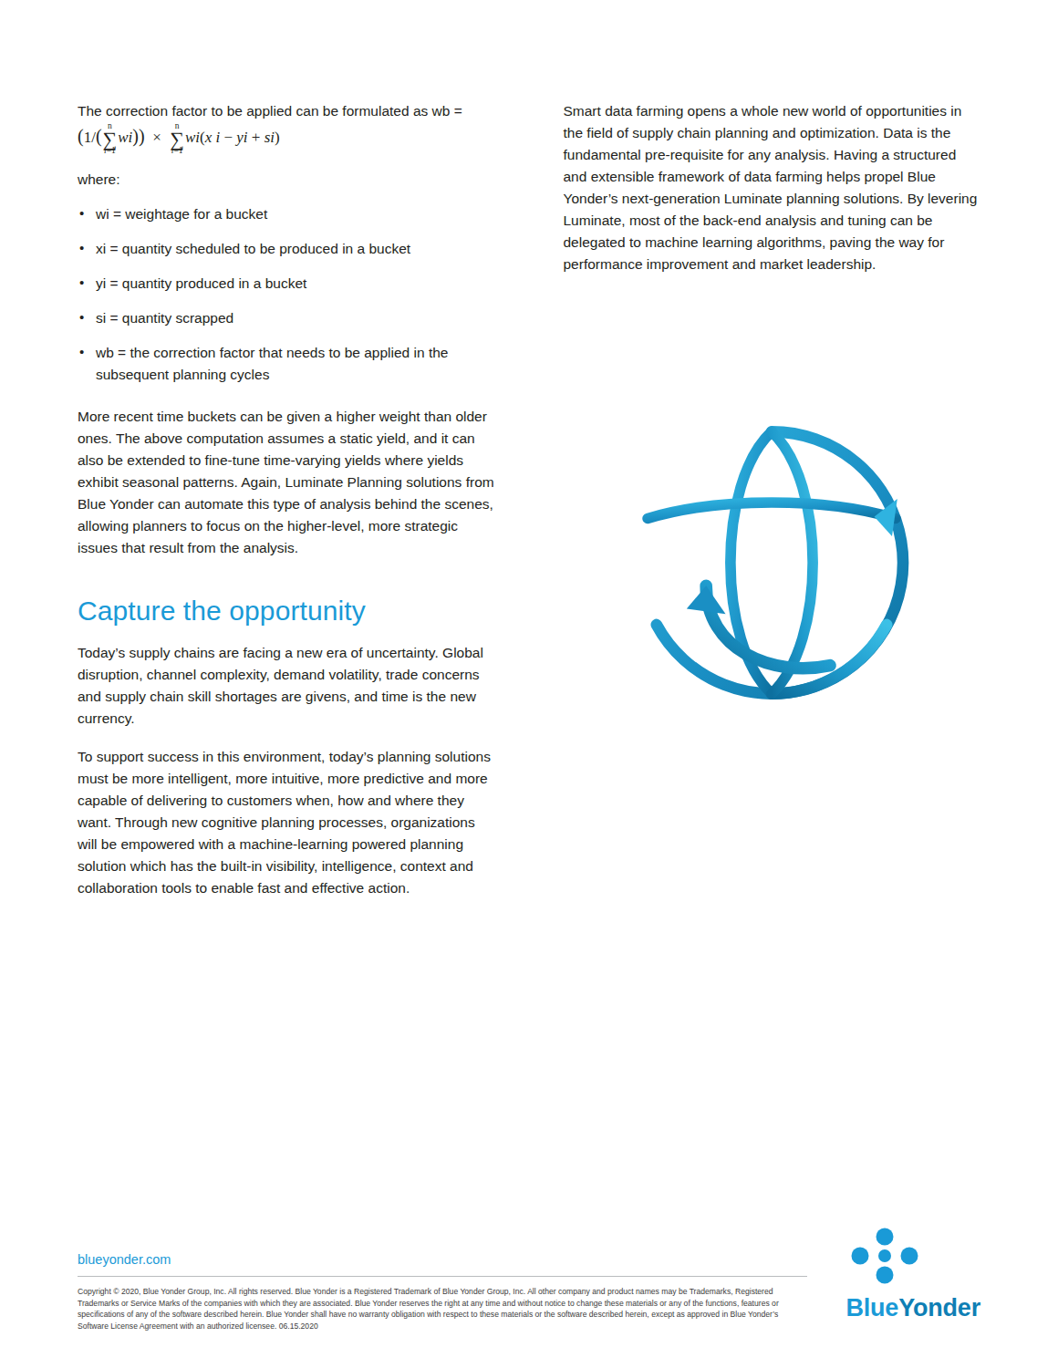The correction factor to be applied can be formulated as wb = (1/(n∑i=1 wi)) × n∑i=1 wi(x i − yi + si)
where:
wi = weightage for a bucket
xi = quantity scheduled to be produced in a bucket
yi = quantity produced in a bucket
si = quantity scrapped
wb = the correction factor that needs to be applied in the subsequent planning cycles
More recent time buckets can be given a higher weight than older ones. The above computation assumes a static yield, and it can also be extended to fine-tune time-varying yields where yields exhibit seasonal patterns. Again, Luminate Planning solutions from Blue Yonder can automate this type of analysis behind the scenes, allowing planners to focus on the higher-level, more strategic issues that result from the analysis.
Capture the opportunity
Today’s supply chains are facing a new era of uncertainty. Global disruption, channel complexity, demand volatility, trade concerns and supply chain skill shortages are givens, and time is the new currency.
To support success in this environment, today’s planning solutions must be more intelligent, more intuitive, more predictive and more capable of delivering to customers when, how and where they want. Through new cognitive planning processes, organizations will be empowered with a machine-learning powered planning solution which has the built-in visibility, intelligence, context and collaboration tools to enable fast and effective action.
Smart data farming opens a whole new world of opportunities in the field of supply chain planning and optimization. Data is the fundamental pre-requisite for any analysis. Having a structured and extensible framework of data farming helps propel Blue Yonder’s next-generation Luminate planning solutions. By levering Luminate, most of the back-end analysis and tuning can be delegated to machine learning algorithms, paving the way for performance improvement and market leadership.
blueyonder.com
Copyright © 2020, Blue Yonder Group, Inc. All rights reserved. Blue Yonder is a Registered Trademark of Blue Yonder Group, Inc. All other company and product names may be Trademarks, Registered Trademarks or Service Marks of the companies with which they are associated. Blue Yonder reserves the right at any time and without notice to change these materials or any of the functions, features or specifications of any of the software described herein. Blue Yonder shall have no warranty obligation with respect to these materials or the software described herein, except as approved in Blue Yonder’s Software License Agreement with an authorized licensee. 06.15.2020
Blue Yonder